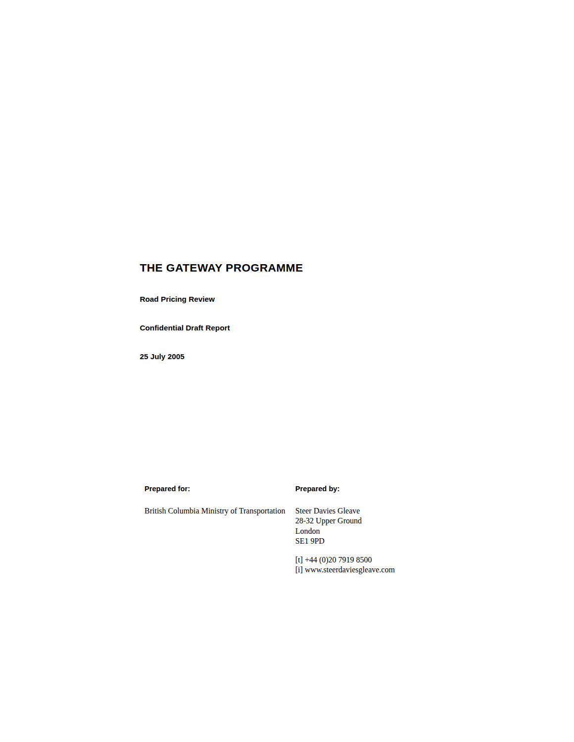THE GATEWAY PROGRAMME
Road Pricing Review
Confidential Draft Report
25 July 2005
Prepared for:
British Columbia Ministry of Transportation
Prepared by:
Steer Davies Gleave
28-32 Upper Ground
London
SE1 9PD
[t] +44 (0)20 7919 8500
[i] www.steerdaviesgleave.com